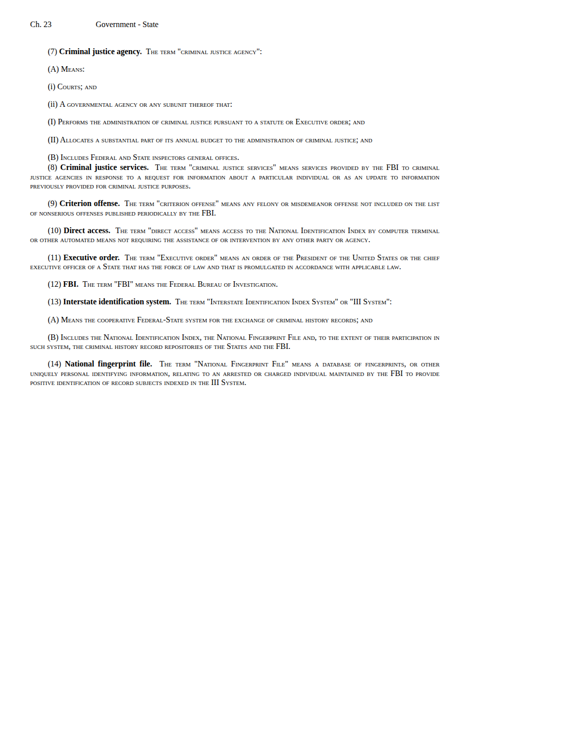Ch. 23 Government - State
(7) Criminal justice agency. The term "criminal justice agency":
(A) Means:
(i) Courts; and
(ii) A governmental agency or any subunit thereof that:
(I) Performs the administration of criminal justice pursuant to a statute or Executive order; and
(II) Allocates a substantial part of its annual budget to the administration of criminal justice; and
(B) Includes Federal and State inspectors general offices.
(8) Criminal justice services. The term "criminal justice services" means services provided by the FBI to criminal justice agencies in response to a request for information about a particular individual or as an update to information previously provided for criminal justice purposes.
(9) Criterion offense. The term "criterion offense" means any felony or misdemeanor offense not included on the list of nonserious offenses published periodically by the FBI.
(10) Direct access. The term "direct access" means access to the National Identification Index by computer terminal or other automated means not requiring the assistance of or intervention by any other party or agency.
(11) Executive order. The term "Executive order" means an order of the President of the United States or the chief executive officer of a State that has the force of law and that is promulgated in accordance with applicable law.
(12) FBI. The term "FBI" means the Federal Bureau of Investigation.
(13) Interstate identification system. The term "Interstate Identification Index System" or "III System":
(A) Means the cooperative Federal-State system for the exchange of criminal history records; and
(B) Includes the National Identification Index, the National Fingerprint File and, to the extent of their participation in such system, the criminal history record repositories of the States and the FBI.
(14) National fingerprint file. The term "National Fingerprint File" means a database of fingerprints, or other uniquely personal identifying information, relating to an arrested or charged individual maintained by the FBI to provide positive identification of record subjects indexed in the III System.